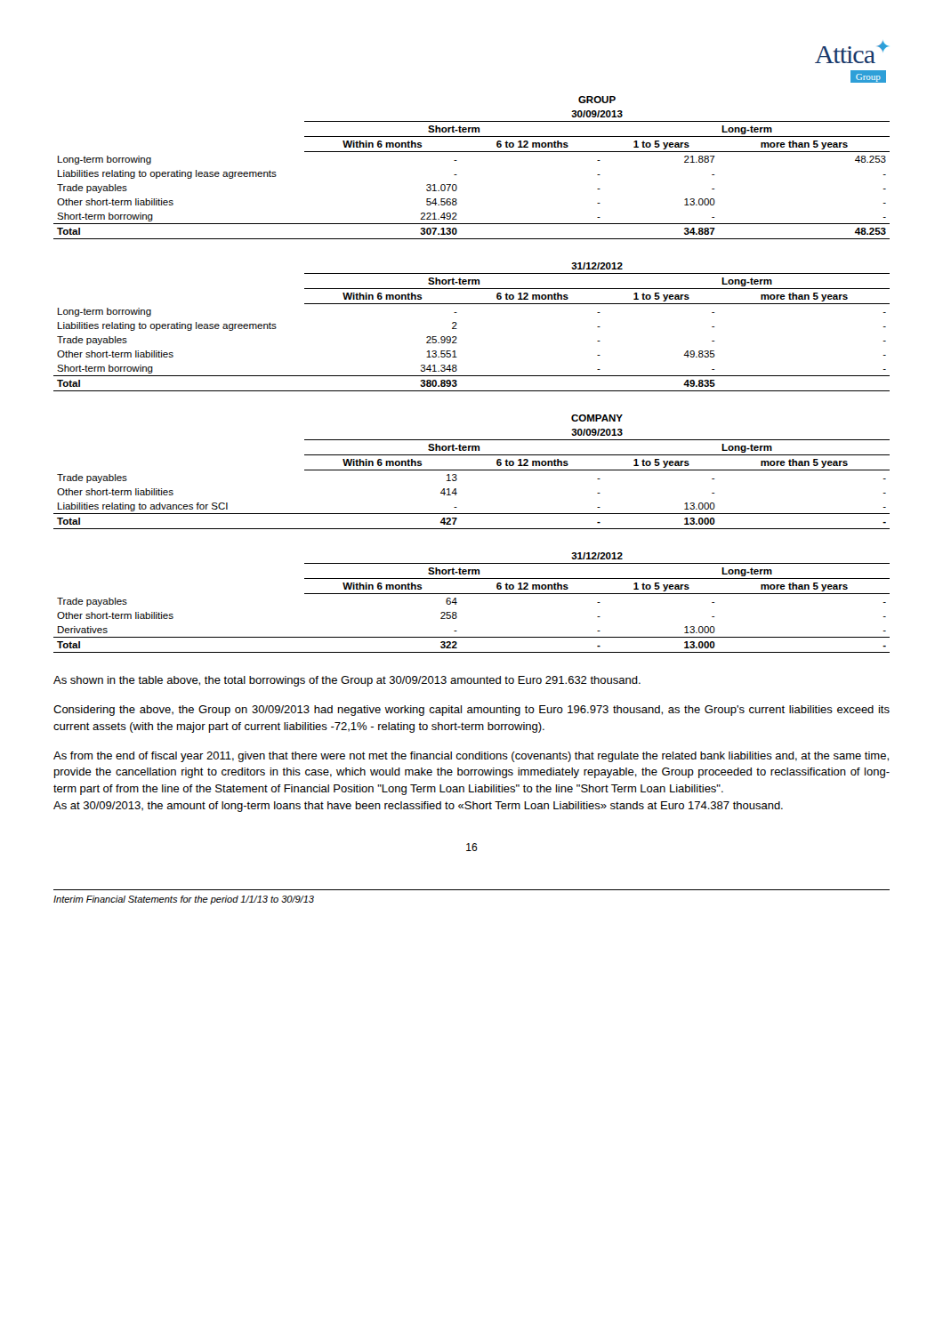Attica✦
Group
| | GROUP |
| | 30/09/2013 |
| | Short-term | Long-term |
| | Within 6 months | 6 to 12 months | 1 to 5 years | more than 5 years |
| Long-term borrowing | - | - | 21.887 | 48.253 |
| Liabilities relating to operating lease agreements | - | - | - | - |
| Trade payables | 31.070 | - | - | - |
| Other short-term liabilities | 54.568 | - | 13.000 | - |
| Short-term borrowing | 221.492 | - | - | - |
| Total | 307.130 | | 34.887 | 48.253 |
| | 31/12/2012 |
| | Short-term | Long-term |
| | Within 6 months | 6 to 12 months | 1 to 5 years | more than 5 years |
| Long-term borrowing | - | - | - | - |
| Liabilities relating to operating lease agreements | 2 | - | - | - |
| Trade payables | 25.992 | - | - | - |
| Other short-term liabilities | 13.551 | - | 49.835 | - |
| Short-term borrowing | 341.348 | - | - | - |
| Total | 380.893 | | 49.835 | |
| | COMPANY |
| | 30/09/2013 |
| | Short-term | Long-term |
| | Within 6 months | 6 to 12 months | 1 to 5 years | more than 5 years |
| Trade payables | 13 | - | - | - |
| Other short-term liabilities | 414 | - | - | - |
| Liabilities relating to advances for SCI | - | - | 13.000 | - |
| Total | 427 | - | 13.000 | - |
| | 31/12/2012 |
| | Short-term | Long-term |
| | Within 6 months | 6 to 12 months | 1 to 5 years | more than 5 years |
| Trade payables | 64 | - | - | - |
| Other short-term liabilities | 258 | - | - | - |
| Derivatives | - | - | 13.000 | - |
| Total | 322 | - | 13.000 | - |
As shown in the table above, the total borrowings of the Group at 30/09/2013 amounted to Euro 291.632 thousand.
Considering the above, the Group on 30/09/2013 had negative working capital amounting to Euro 196.973 thousand, as the Group's current liabilities exceed its current assets (with the major part of current liabilities -72,1% - relating to short-term borrowing).
As from the end of fiscal year 2011, given that there were not met the financial conditions (covenants) that regulate the related bank liabilities and, at the same time, provide the cancellation right to creditors in this case, which would make the borrowings immediately repayable, the Group proceeded to reclassification of long-term part of from the line of the Statement of Financial Position "Long Term Loan Liabilities" to the line "Short Term Loan Liabilities".
As at 30/09/2013, the amount of long-term loans that have been reclassified to «Short Term Loan Liabilities» stands at Euro 174.387 thousand.
16
Interim Financial Statements for the period 1/1/13 to 30/9/13